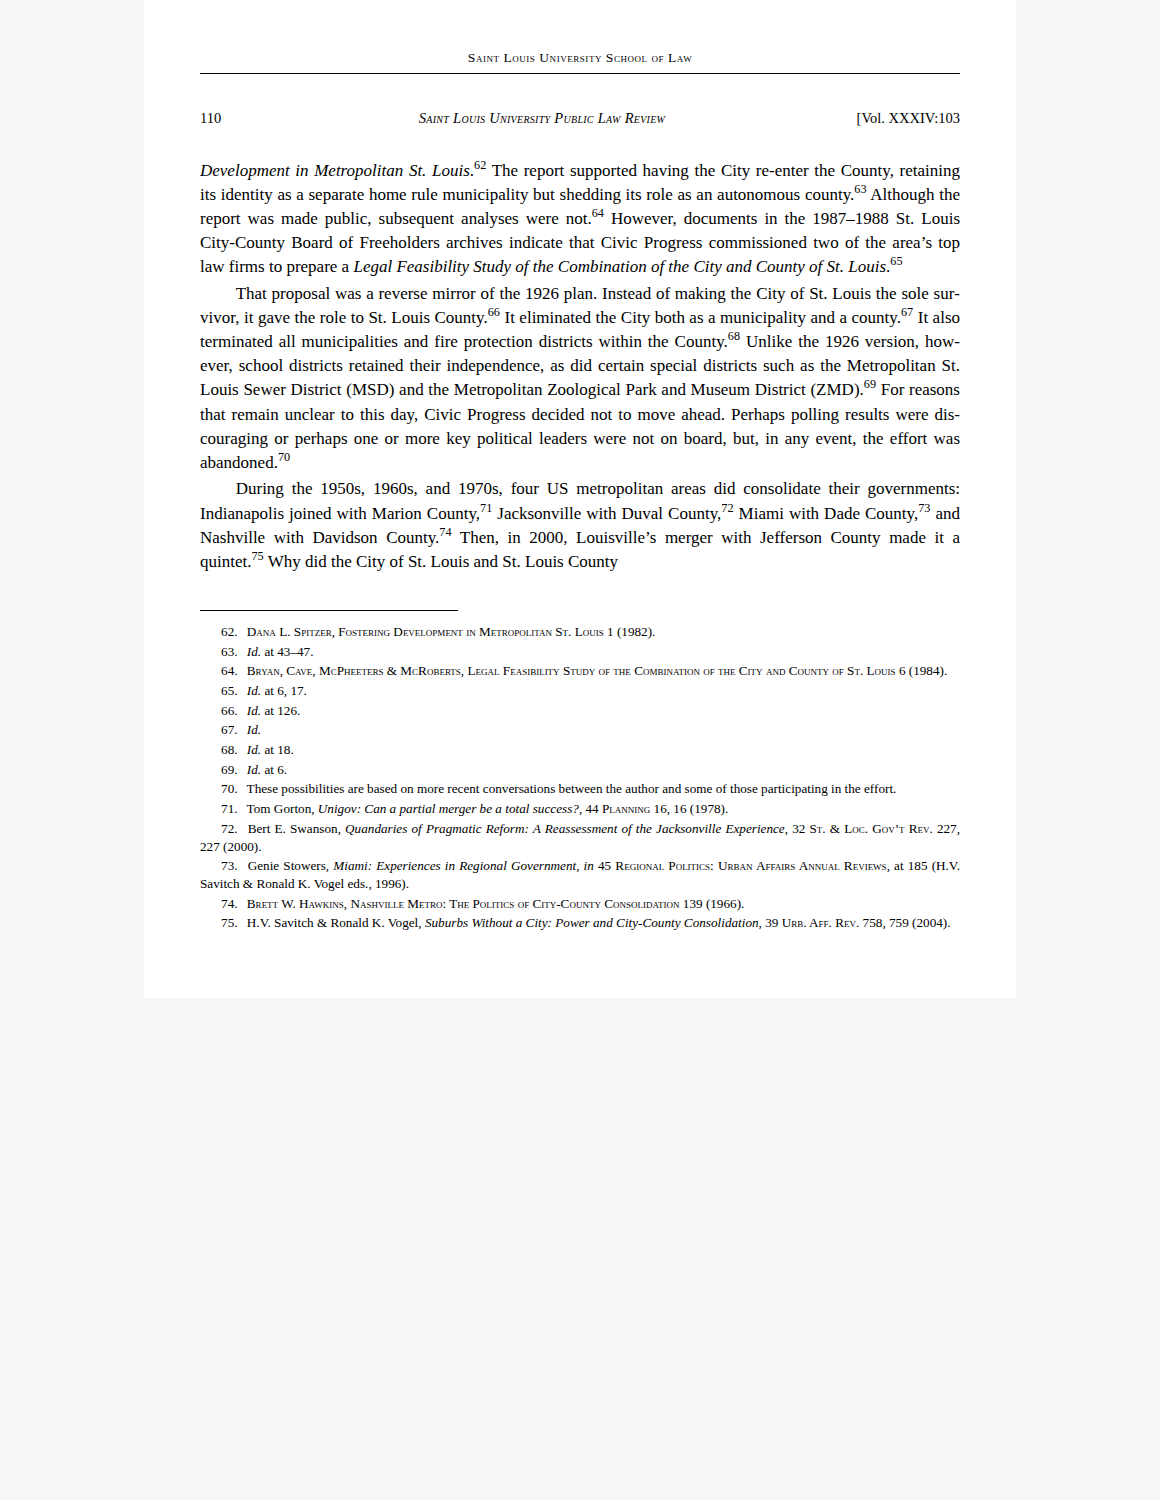Saint Louis University School of Law
110
Saint Louis University Public Law Review
[Vol. XXXIV:103
Development in Metropolitan St. Louis.62 The report supported having the City re-enter the County, retaining its identity as a separate home rule municipality but shedding its role as an autonomous county.63 Although the report was made public, subsequent analyses were not.64 However, documents in the 1987–1988 St. Louis City-County Board of Freeholders archives indicate that Civic Progress commissioned two of the area’s top law firms to prepare a Legal Feasibility Study of the Combination of the City and County of St. Louis.65
That proposal was a reverse mirror of the 1926 plan. Instead of making the City of St. Louis the sole survivor, it gave the role to St. Louis County.66 It eliminated the City both as a municipality and a county.67 It also terminated all municipalities and fire protection districts within the County.68 Unlike the 1926 version, however, school districts retained their independence, as did certain special districts such as the Metropolitan St. Louis Sewer District (MSD) and the Metropolitan Zoological Park and Museum District (ZMD).69 For reasons that remain unclear to this day, Civic Progress decided not to move ahead. Perhaps polling results were discouraging or perhaps one or more key political leaders were not on board, but, in any event, the effort was abandoned.70
During the 1950s, 1960s, and 1970s, four US metropolitan areas did consolidate their governments: Indianapolis joined with Marion County,71 Jacksonville with Duval County,72 Miami with Dade County,73 and Nashville with Davidson County.74 Then, in 2000, Louisville’s merger with Jefferson County made it a quintet.75 Why did the City of St. Louis and St. Louis County
62. Dana L. Spitzer, Fostering Development in Metropolitan St. Louis 1 (1982).
63. Id. at 43–47.
64. Bryan, Cave, McPheeters & McRoberts, Legal Feasibility Study of the Combination of the City and County of St. Louis 6 (1984).
65. Id. at 6, 17.
66. Id. at 126.
67. Id.
68. Id. at 18.
69. Id. at 6.
70. These possibilities are based on more recent conversations between the author and some of those participating in the effort.
71. Tom Gorton, Unigov: Can a partial merger be a total success?, 44 Planning 16, 16 (1978).
72. Bert E. Swanson, Quandaries of Pragmatic Reform: A Reassessment of the Jacksonville Experience, 32 St. & Loc. Gov’t Rev. 227, 227 (2000).
73. Genie Stowers, Miami: Experiences in Regional Government, in 45 Regional Politics: Urban Affairs Annual Reviews, at 185 (H.V. Savitch & Ronald K. Vogel eds., 1996).
74. Brett W. Hawkins, Nashville Metro: The Politics of City-County Consolidation 139 (1966).
75. H.V. Savitch & Ronald K. Vogel, Suburbs Without a City: Power and City-County Consolidation, 39 Urb. Aff. Rev. 758, 759 (2004).